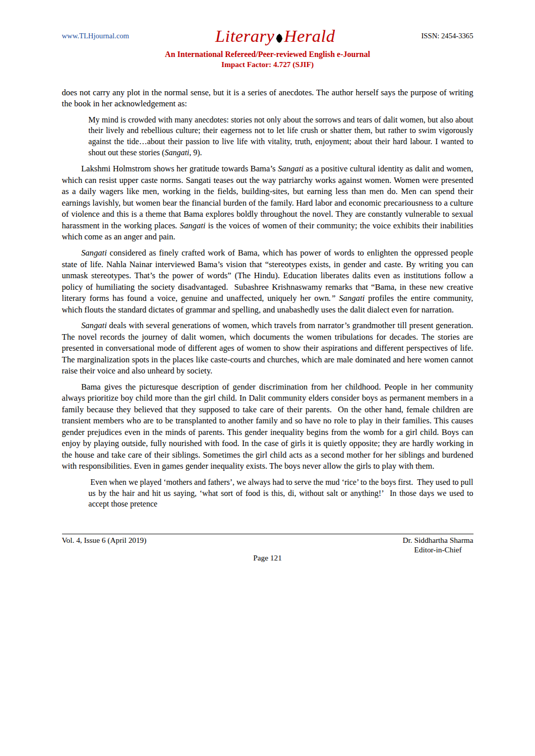www.TLHjournal.com
Literary Herald
ISSN: 2454-3365
An International Refereed/Peer-reviewed English e-Journal
Impact Factor: 4.727 (SJIF)
does not carry any plot in the normal sense, but it is a series of anecdotes. The author herself says the purpose of writing the book in her acknowledgement as:
My mind is crowded with many anecdotes: stories not only about the sorrows and tears of dalit women, but also about their lively and rebellious culture; their eagerness not to let life crush or shatter them, but rather to swim vigorously against the tide…about their passion to live life with vitality, truth, enjoyment; about their hard labour. I wanted to shout out these stories (Sangati, 9).
Lakshmi Holmstrom shows her gratitude towards Bama’s Sangati as a positive cultural identity as dalit and women, which can resist upper caste norms. Sangati teases out the way patriarchy works against women. Women were presented as a daily wagers like men, working in the fields, building-sites, but earning less than men do. Men can spend their earnings lavishly, but women bear the financial burden of the family. Hard labor and economic precariousness to a culture of violence and this is a theme that Bama explores boldly throughout the novel. They are constantly vulnerable to sexual harassment in the working places. Sangati is the voices of women of their community; the voice exhibits their inabilities which come as an anger and pain.
Sangati considered as finely crafted work of Bama, which has power of words to enlighten the oppressed people state of life. Nahla Nainar interviewed Bama’s vision that “stereotypes exists, in gender and caste. By writing you can unmask stereotypes. That’s the power of words” (The Hindu). Education liberates dalits even as institutions follow a policy of humiliating the society disadvantaged. Subashree Krishnaswamy remarks that “Bama, in these new creative literary forms has found a voice, genuine and unaffected, uniquely her own.” Sangati profiles the entire community, which flouts the standard dictates of grammar and spelling, and unabashedly uses the dalit dialect even for narration.
Sangati deals with several generations of women, which travels from narrator’s grandmother till present generation. The novel records the journey of dalit women, which documents the women tribulations for decades. The stories are presented in conversational mode of different ages of women to show their aspirations and different perspectives of life. The marginalization spots in the places like caste-courts and churches, which are male dominated and here women cannot raise their voice and also unheard by society.
Bama gives the picturesque description of gender discrimination from her childhood. People in her community always prioritize boy child more than the girl child. In Dalit community elders consider boys as permanent members in a family because they believed that they supposed to take care of their parents. On the other hand, female children are transient members who are to be transplanted to another family and so have no role to play in their families. This causes gender prejudices even in the minds of parents. This gender inequality begins from the womb for a girl child. Boys can enjoy by playing outside, fully nourished with food. In the case of girls it is quietly opposite; they are hardly working in the house and take care of their siblings. Sometimes the girl child acts as a second mother for her siblings and burdened with responsibilities. Even in games gender inequality exists. The boys never allow the girls to play with them.
Even when we played ‘mothers and fathers’, we always had to serve the mud ‘rice’ to the boys first. They used to pull us by the hair and hit us saying, ‘what sort of food is this, di, without salt or anything!’ In those days we used to accept those pretence
Vol. 4, Issue 6 (April 2019)
Dr. Siddhartha Sharma
Editor-in-Chief
Page 121